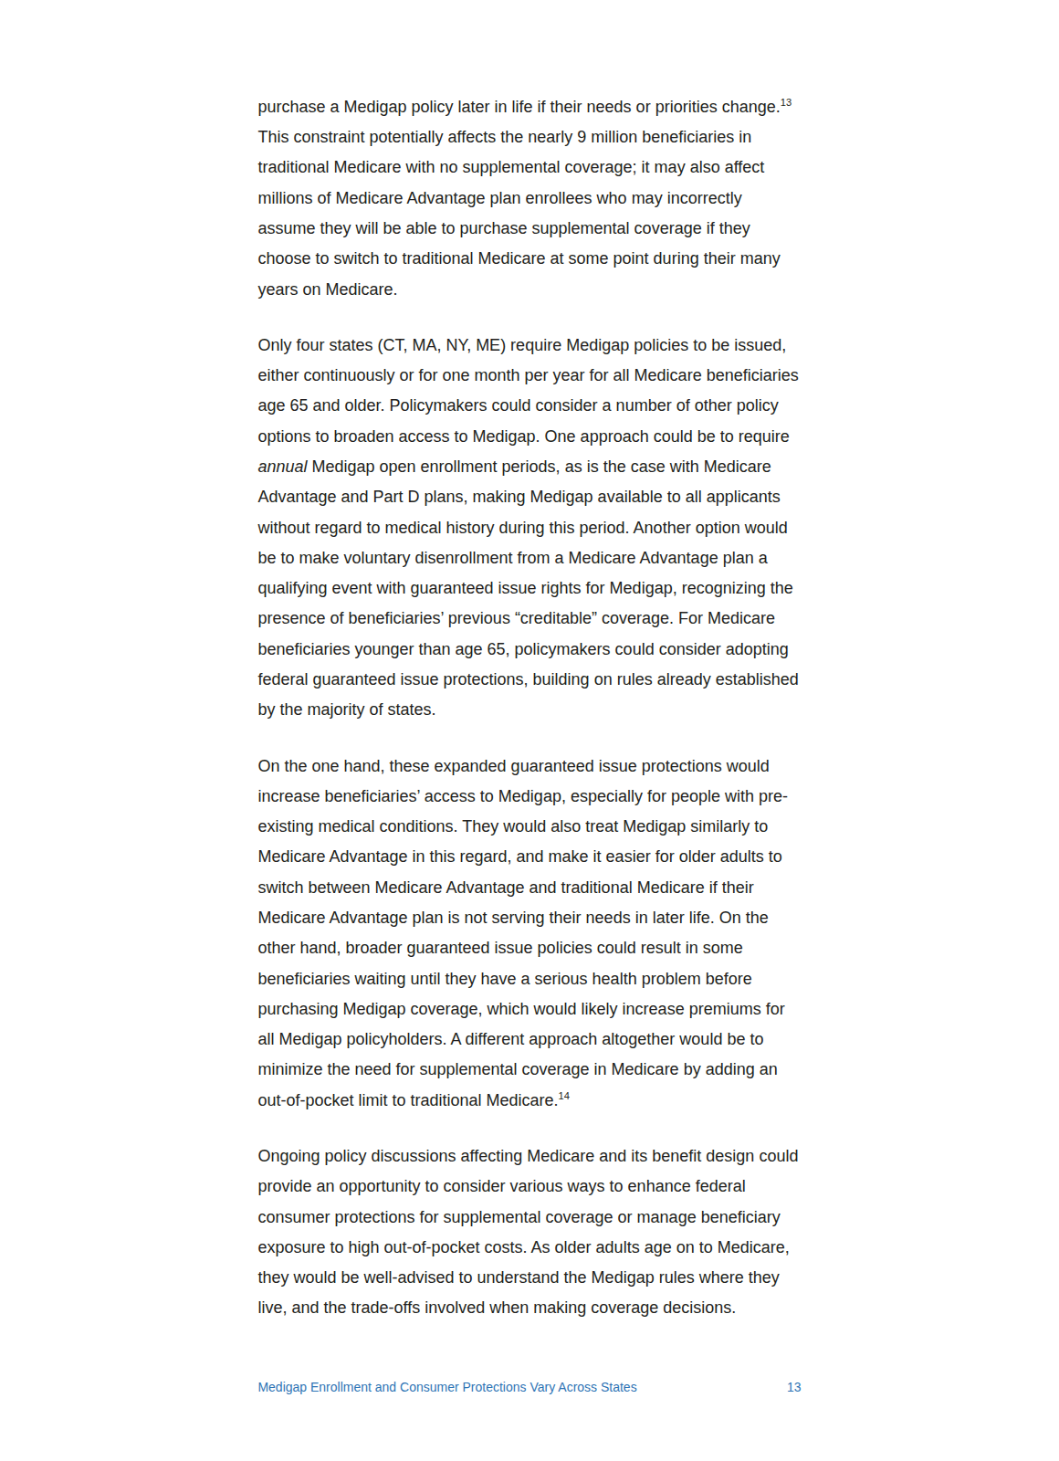purchase a Medigap policy later in life if their needs or priorities change.13 This constraint potentially affects the nearly 9 million beneficiaries in traditional Medicare with no supplemental coverage; it may also affect millions of Medicare Advantage plan enrollees who may incorrectly assume they will be able to purchase supplemental coverage if they choose to switch to traditional Medicare at some point during their many years on Medicare.
Only four states (CT, MA, NY, ME) require Medigap policies to be issued, either continuously or for one month per year for all Medicare beneficiaries age 65 and older. Policymakers could consider a number of other policy options to broaden access to Medigap. One approach could be to require annual Medigap open enrollment periods, as is the case with Medicare Advantage and Part D plans, making Medigap available to all applicants without regard to medical history during this period. Another option would be to make voluntary disenrollment from a Medicare Advantage plan a qualifying event with guaranteed issue rights for Medigap, recognizing the presence of beneficiaries’ previous “creditable” coverage. For Medicare beneficiaries younger than age 65, policymakers could consider adopting federal guaranteed issue protections, building on rules already established by the majority of states.
On the one hand, these expanded guaranteed issue protections would increase beneficiaries’ access to Medigap, especially for people with pre-existing medical conditions. They would also treat Medigap similarly to Medicare Advantage in this regard, and make it easier for older adults to switch between Medicare Advantage and traditional Medicare if their Medicare Advantage plan is not serving their needs in later life. On the other hand, broader guaranteed issue policies could result in some beneficiaries waiting until they have a serious health problem before purchasing Medigap coverage, which would likely increase premiums for all Medigap policyholders. A different approach altogether would be to minimize the need for supplemental coverage in Medicare by adding an out-of-pocket limit to traditional Medicare.14
Ongoing policy discussions affecting Medicare and its benefit design could provide an opportunity to consider various ways to enhance federal consumer protections for supplemental coverage or manage beneficiary exposure to high out-of-pocket costs. As older adults age on to Medicare, they would be well-advised to understand the Medigap rules where they live, and the trade-offs involved when making coverage decisions.
Medigap Enrollment and Consumer Protections Vary Across States 13